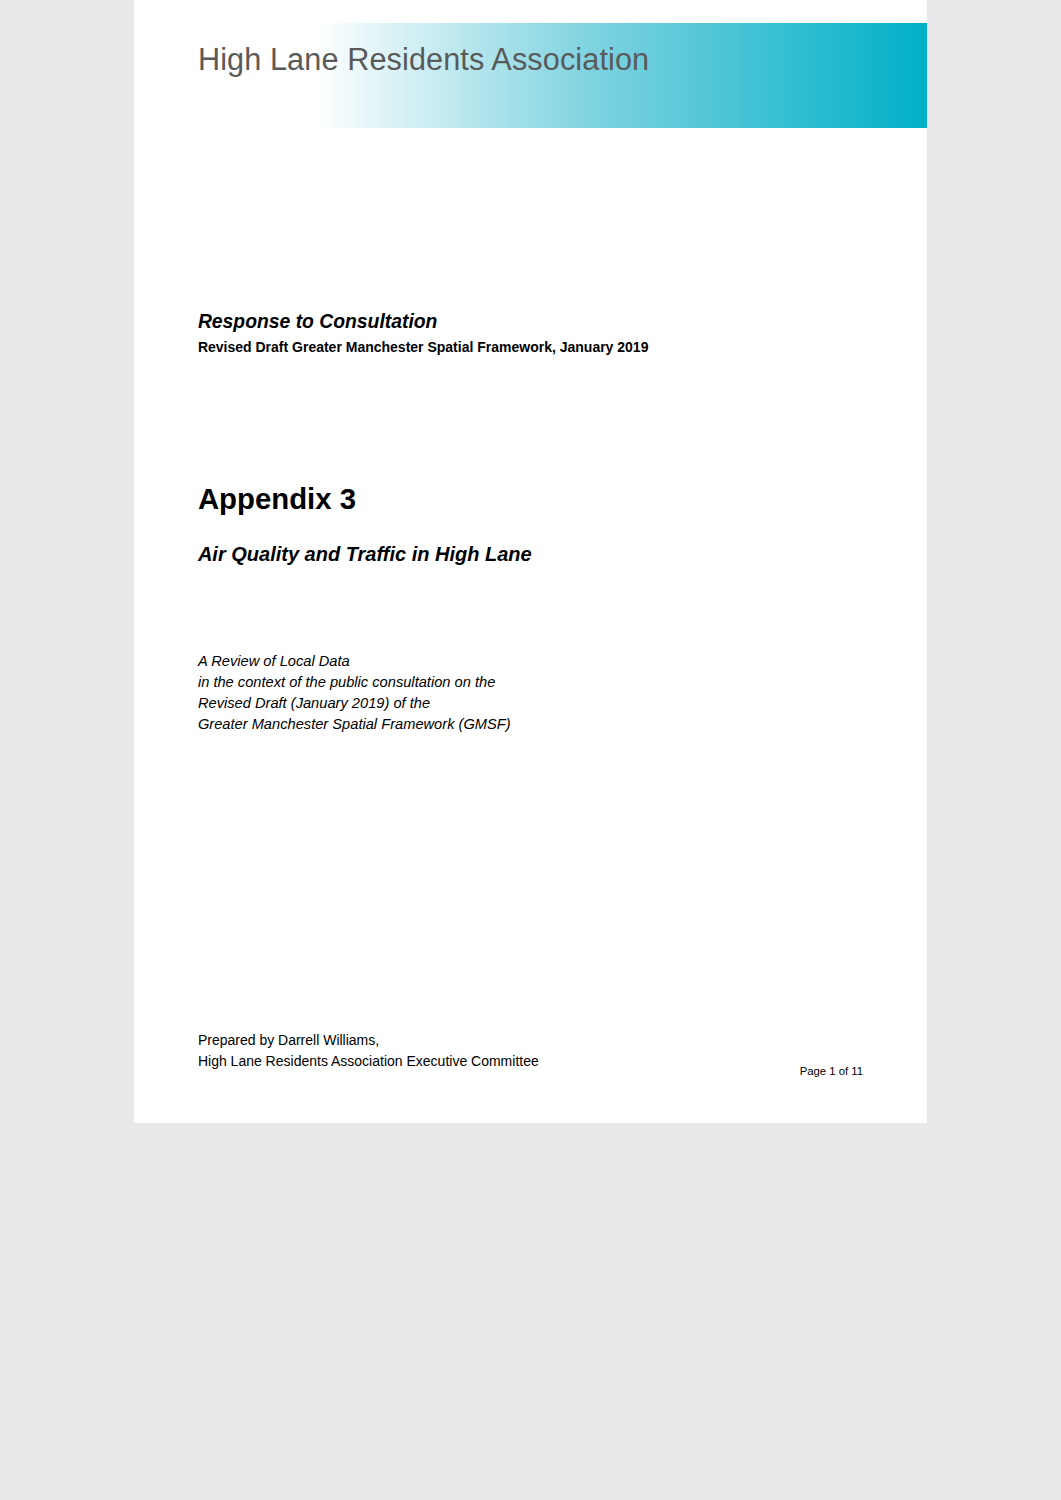High Lane Residents Association
Response to Consultation
Revised Draft Greater Manchester Spatial Framework, January 2019
Appendix 3
Air Quality and Traffic in High Lane
A Review of Local Data
in the context of the public consultation on the
Revised Draft (January 2019) of the
Greater Manchester Spatial Framework (GMSF)
Prepared by Darrell Williams,
High Lane Residents Association Executive Committee
Page 1 of 11